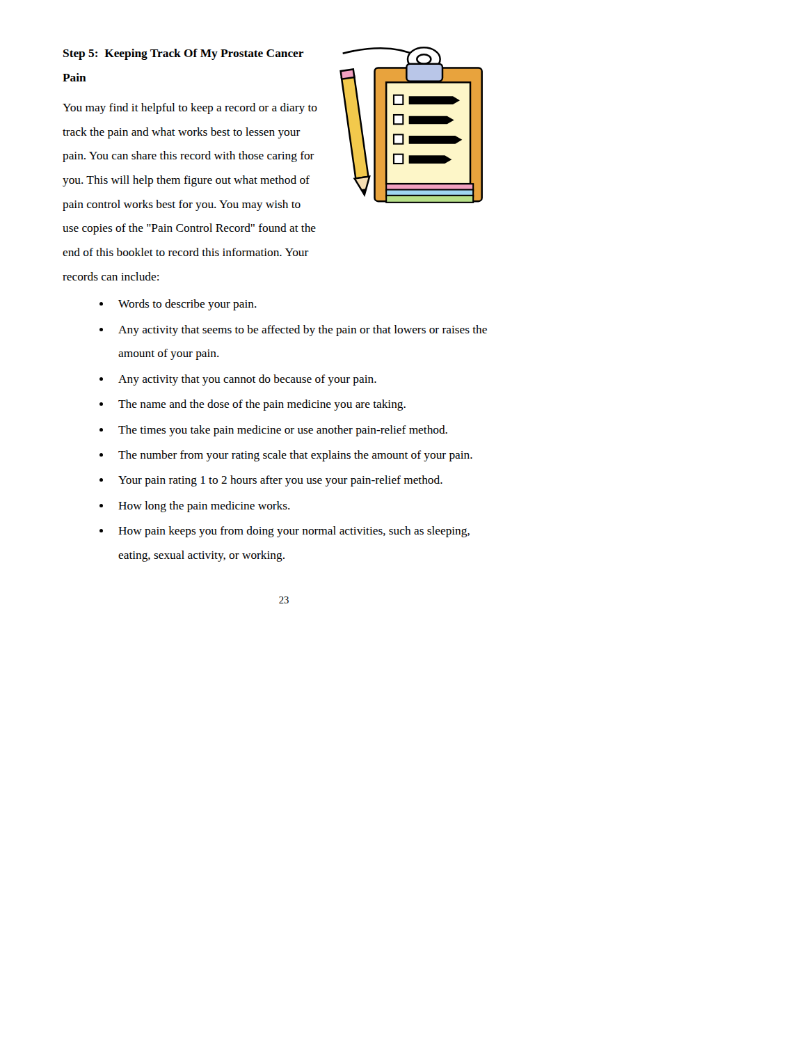Step 5: Keeping Track Of My Prostate Cancer Pain
You may find it helpful to keep a record or a diary to track the pain and what works best to lessen your pain. You can share this record with those caring for you. This will help them figure out what method of pain control works best for you. You may wish to use copies of the "Pain Control Record" found at the end of this booklet to record this information. Your records can include:
Words to describe your pain.
Any activity that seems to be affected by the pain or that lowers or raises the amount of your pain.
Any activity that you cannot do because of your pain.
The name and the dose of the pain medicine you are taking.
The times you take pain medicine or use another pain-relief method.
The number from your rating scale that explains the amount of your pain.
Your pain rating 1 to 2 hours after you use your pain-relief method.
How long the pain medicine works.
How pain keeps you from doing your normal activities, such as sleeping, eating, sexual activity, or working.
23